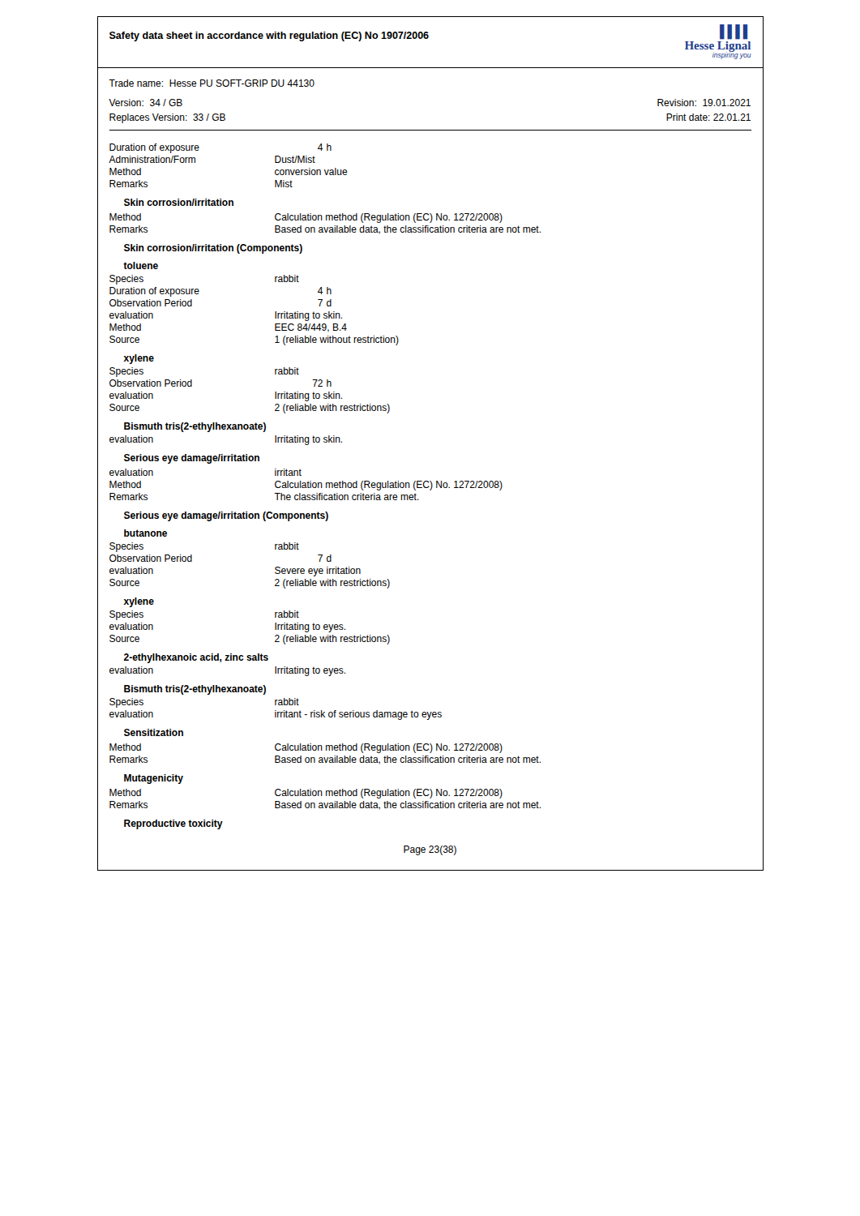Safety data sheet in accordance with regulation (EC) No 1907/2006
▌▌▌▌
Hesse Lignal
inspiring you
Trade name: Hesse PU SOFT-GRIP DU 44130
Version: 34 / GB Revision: 19.01.2021
Replaces Version: 33 / GB Print date: 22.01.21
| Duration of exposure | 4 | h | |
| Administration/Form | Dust/Mist |
| Method | conversion value |
| Remarks | Mist |
Skin corrosion/irritation
| Method | Calculation method (Regulation (EC) No. 1272/2008) |
| Remarks | Based on available data, the classification criteria are not met. |
Skin corrosion/irritation (Components)
toluene
| Species | rabbit |
| Duration of exposure | 4 | h | |
| Observation Period | 7 | d | |
| evaluation | Irritating to skin. |
| Method | EEC 84/449, B.4 |
| Source | 1 (reliable without restriction) |
xylene
| Species | rabbit |
| Observation Period | 72 | h | |
| evaluation | Irritating to skin. |
| Source | 2 (reliable with restrictions) |
Bismuth tris(2-ethylhexanoate)
| evaluation | Irritating to skin. |
Serious eye damage/irritation
| evaluation | irritant |
| Method | Calculation method (Regulation (EC) No. 1272/2008) |
| Remarks | The classification criteria are met. |
Serious eye damage/irritation (Components)
butanone
| Species | rabbit |
| Observation Period | 7 | d | |
| evaluation | Severe eye irritation |
| Source | 2 (reliable with restrictions) |
xylene
| Species | rabbit |
| evaluation | Irritating to eyes. |
| Source | 2 (reliable with restrictions) |
2-ethylhexanoic acid, zinc salts
| evaluation | Irritating to eyes. |
Bismuth tris(2-ethylhexanoate)
| Species | rabbit |
| evaluation | irritant - risk of serious damage to eyes |
Sensitization
| Method | Calculation method (Regulation (EC) No. 1272/2008) |
| Remarks | Based on available data, the classification criteria are not met. |
Mutagenicity
| Method | Calculation method (Regulation (EC) No. 1272/2008) |
| Remarks | Based on available data, the classification criteria are not met. |
Reproductive toxicity
Page 23(38)